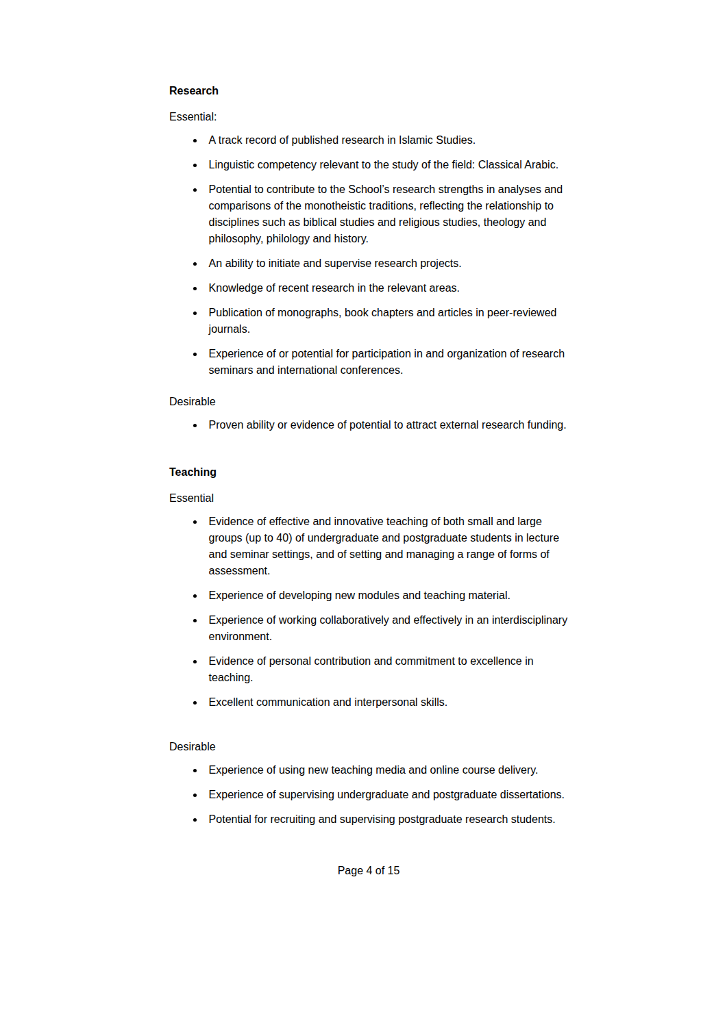Research
Essential:
A track record of published research in Islamic Studies.
Linguistic competency relevant to the study of the field: Classical Arabic.
Potential to contribute to the School’s research strengths in analyses and comparisons of the monotheistic traditions, reflecting the relationship to disciplines such as biblical studies and religious studies, theology and philosophy, philology and history.
An ability to initiate and supervise research projects.
Knowledge of recent research in the relevant areas.
Publication of monographs, book chapters and articles in peer‑reviewed journals.
Experience of or potential for participation in and organization of research seminars and international conferences.
Desirable
Proven ability or evidence of potential to attract external research funding.
Teaching
Essential
Evidence of effective and innovative teaching of both small and large groups (up to 40) of undergraduate and postgraduate students in lecture and seminar settings, and of setting and managing a range of forms of assessment.
Experience of developing new modules and teaching material.
Experience of working collaboratively and effectively in an interdisciplinary environment.
Evidence of personal contribution and commitment to excellence in teaching.
Excellent communication and interpersonal skills.
Desirable
Experience of using new teaching media and online course delivery.
Experience of supervising undergraduate and postgraduate dissertations.
Potential for recruiting and supervising postgraduate research students.
Page 4 of 15